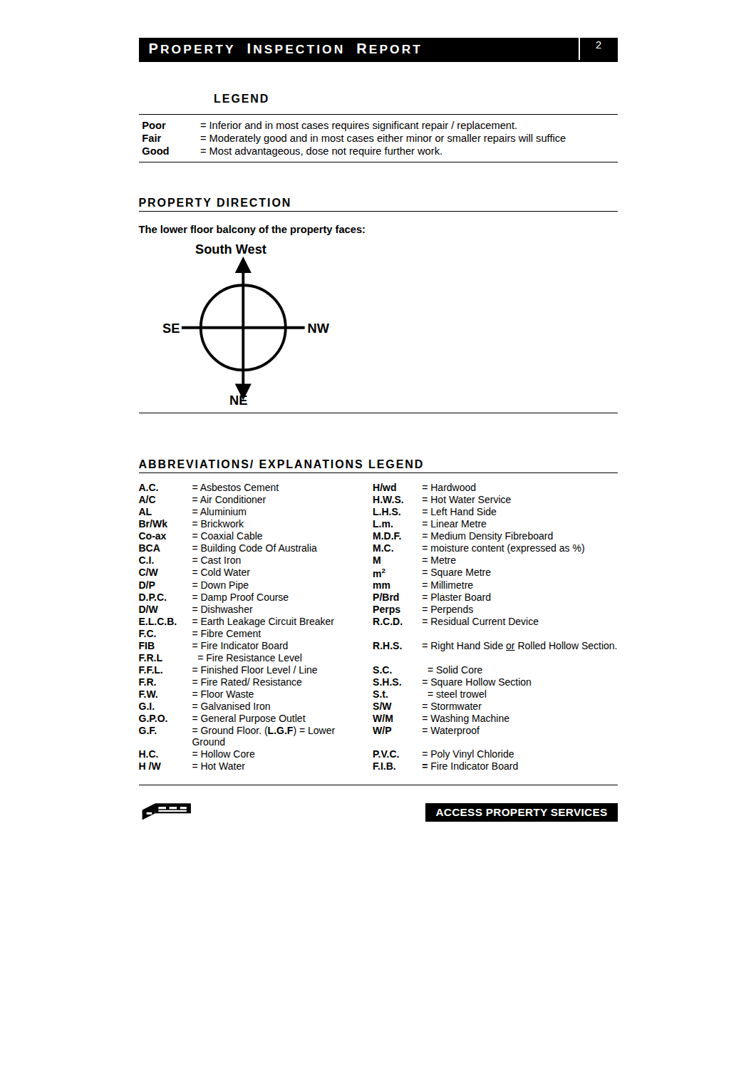PROPERTY INSPECTION REPORT
2
LEGEND
| Poor | = Inferior and in most cases requires significant repair / replacement. |
| Fair | = Moderately good and in most cases either minor or smaller repairs will suffice |
| Good | = Most advantageous, dose not require further work. |
PROPERTY DIRECTION
The lower floor balcony of the property faces:
South West SE NW NE
ABBREVIATIONS/ EXPLANATIONS LEGEND
| A.C. | = Asbestos Cement | H/wd | = Hardwood |
| A/C | = Air Conditioner | H.W.S. | = Hot Water Service |
| AL | = Aluminium | L.H.S. | = Left Hand Side |
| Br/Wk | = Brickwork | L.m. | = Linear Metre |
| Co-ax | = Coaxial Cable | M.D.F. | = Medium Density Fibreboard |
| BCA | = Building Code Of Australia | M.C. | = moisture content (expressed as %) |
| C.I. | = Cast Iron | M | = Metre |
| C/W | = Cold Water | m 2 | = Square Metre |
| D/P | = Down Pipe | mm | = Millimetre |
| D.P.C. | = Damp Proof Course | P/Brd | = Plaster Board |
| D/W | = Dishwasher | Perps | = Perpends |
| E.L.C.B. | = Earth Leakage Circuit Breaker | R.C.D. | = Residual Current Device |
| F.C. | = Fibre Cement | | |
| FIB | = Fire Indicator Board | R.H.S. | = Right Hand Side or Rolled Hollow Section. |
| F.R.L | = Fire Resistance Level | | |
| F.F.L. | = Finished Floor Level / Line | S.C. | = Solid Core |
| F.R. | = Fire Rated/ Resistance | S.H.S. | = Square Hollow Section |
| F.W. | = Floor Waste | S.t. | = steel trowel |
| G.I. | = Galvanised Iron | S/W | = Stormwater |
| G.P.O. | = General Purpose Outlet | W/M | = Washing Machine |
| G.F. | = Ground Floor. ( L.G.F ) = Lower Ground | W/P | = Waterproof |
| H.C. | = Hollow Core | P.V.C. | = Poly Vinyl Chloride |
| H /W | = Hot Water | F.I.B. | = Fire Indicator Board |
ACCESS PROPERTY SERVICES